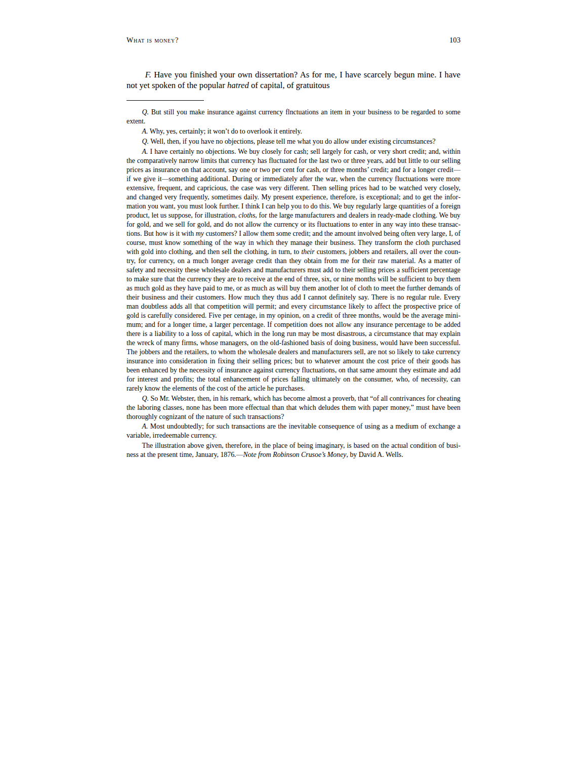What is money? 103
F. Have you finished your own dissertation? As for me, I have scarcely begun mine. I have not yet spoken of the popular hatred of capital, of gratuitous
Q. But still you make insurance against currency flnctuations an item in your business to be regarded to some extent.
A. Why, yes, certainly; it won’t do to overlook it entirely.
Q. Well, then, if you have no objections, please tell me what you do allow under existing circumstances?
A. I have certainly no objections. We buy closely for cash; sell largely for cash, or very short credit; and, within the comparatively narrow limits that currency has fluctuated for the last two or three years, add but little to our selling prices as insurance on that account, say one or two per cent for cash, or three months’ credit; and for a longer credit—if we give it—something additional. During or immediately after the war, when the currency fluctuations were more extensive, frequent, and capricious, the case was very different. Then selling prices had to be watched very closely, and changed very frequently, sometimes daily. My present experience, therefore, is exceptional; and to get the information you want, you must look further. I think I can help you to do this. We buy regularly large quantities of a foreign product, let us suppose, for illustration, cloths, for the large manufacturers and dealers in ready-made clothing. We buy for gold, and we sell for gold, and do not allow the currency or its fluctuations to enter in any way into these transactions. But how is it with my customers? I allow them some credit; and the amount involved being often very large, I, of course, must know something of the way in which they manage their business. They transform the cloth purchased with gold into clothing, and then sell the clothing, in turn, to their customers, jobbers and retailers, all over the country, for currency, on a much longer average credit than they obtain from me for their raw material. As a matter of safety and necessity these wholesale dealers and manufacturers must add to their selling prices a sufficient percentage to make sure that the currency they are to receive at the end of three, six, or nine months will be sufficient to buy them as much gold as they have paid to me, or as much as will buy them another lot of cloth to meet the further demands of their business and their customers. How much they thus add I cannot definitely say. There is no regular rule. Every man doubtless adds all that competition will permit; and every circumstance likely to affect the prospective price of gold is carefully considered. Five per centage, in my opinion, on a credit of three months, would be the average minimum; and for a longer time, a larger percentage. If competition does not allow any insurance percentage to be added there is a liability to a loss of capital, which in the long run may be most disastrous, a circumstance that may explain the wreck of many firms, whose managers, on the old-fashioned basis of doing business, would have been successful. The jobbers and the retailers, to whom the wholesale dealers and manufacturers sell, are not so likely to take currency insurance into consideration in fixing their selling prices; but to whatever amount the cost price of their goods has been enhanced by the necessity of insurance against currency fluctuations, on that same amount they estimate and add for interest and profits; the total enhancement of prices falling ultimately on the consumer, who, of necessity, can rarely know the elements of the cost of the article he purchases.
Q. So Mr. Webster, then, in his remark, which has become almost a proverb, that “of all contrivances for cheating the laboring classes, none has been more effectual than that which deludes them with paper money,” must have been thoroughly cognizant of the nature of such transactions?
A. Most undoubtedly; for such transactions are the inevitable consequence of using as a medium of exchange a variable, irredeemable currency.
The illustration above given, therefore, in the place of being imaginary, is based on the actual condition of business at the present time, January, 1876.—Note from Robinson Crusoe’s Money, by David A. Wells.